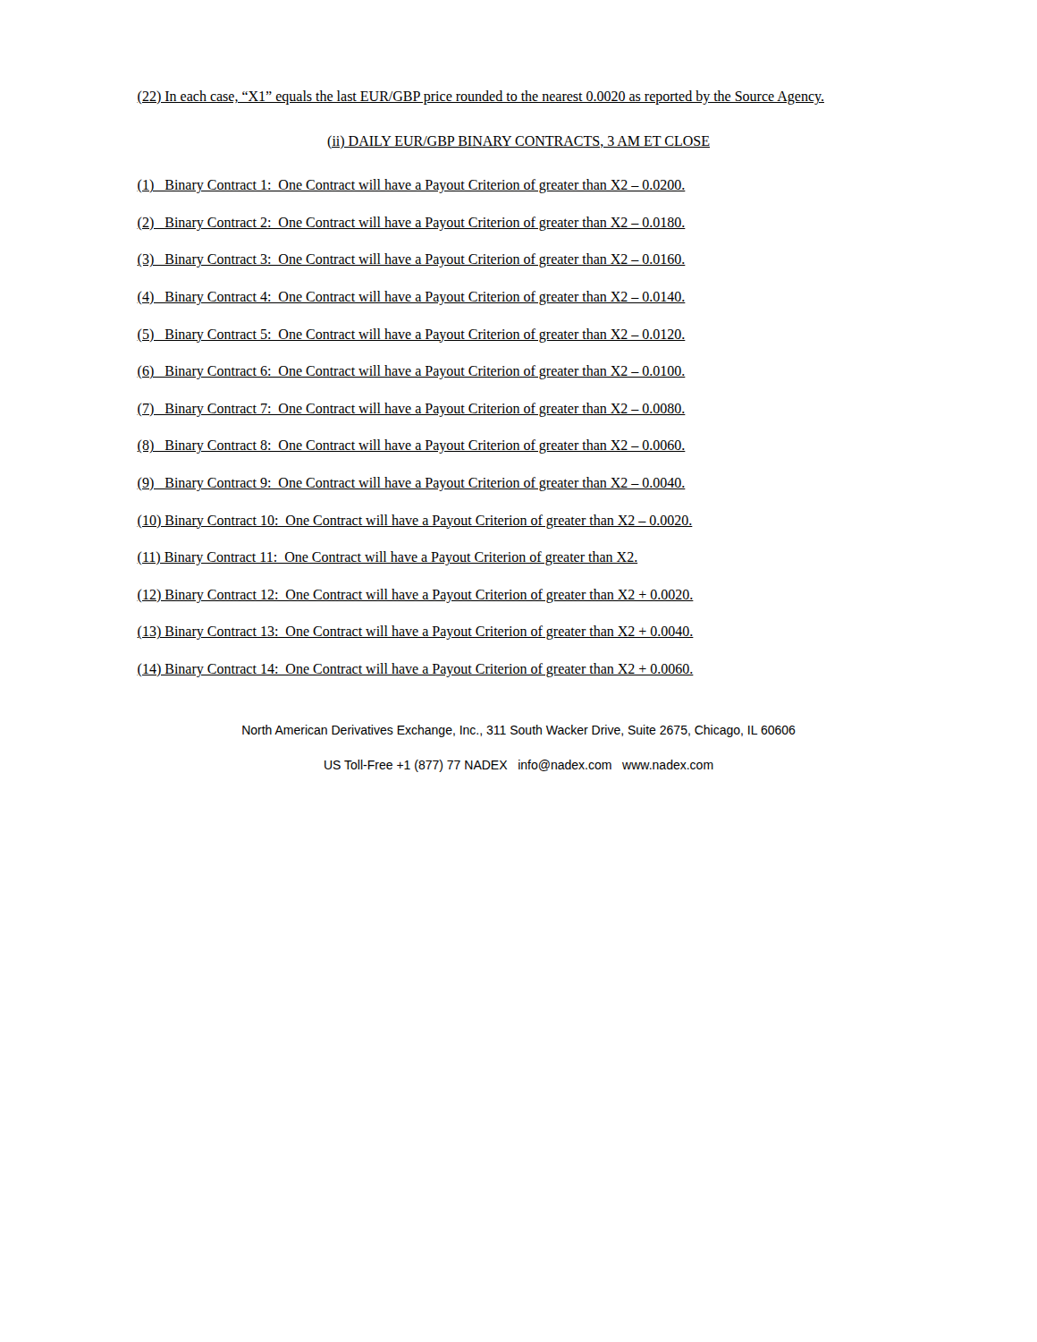(22) In each case, “X1” equals the last EUR/GBP price rounded to the nearest 0.0020 as reported by the Source Agency.
(ii) DAILY EUR/GBP BINARY CONTRACTS, 3 AM ET CLOSE
(1) Binary Contract 1: One Contract will have a Payout Criterion of greater than X2 – 0.0200.
(2) Binary Contract 2: One Contract will have a Payout Criterion of greater than X2 – 0.0180.
(3) Binary Contract 3: One Contract will have a Payout Criterion of greater than X2 – 0.0160.
(4) Binary Contract 4: One Contract will have a Payout Criterion of greater than X2 – 0.0140.
(5) Binary Contract 5: One Contract will have a Payout Criterion of greater than X2 – 0.0120.
(6) Binary Contract 6: One Contract will have a Payout Criterion of greater than X2 – 0.0100.
(7) Binary Contract 7: One Contract will have a Payout Criterion of greater than X2 – 0.0080.
(8) Binary Contract 8: One Contract will have a Payout Criterion of greater than X2 – 0.0060.
(9) Binary Contract 9: One Contract will have a Payout Criterion of greater than X2 – 0.0040.
(10) Binary Contract 10: One Contract will have a Payout Criterion of greater than X2 – 0.0020.
(11) Binary Contract 11: One Contract will have a Payout Criterion of greater than X2.
(12) Binary Contract 12: One Contract will have a Payout Criterion of greater than X2 + 0.0020.
(13) Binary Contract 13: One Contract will have a Payout Criterion of greater than X2 + 0.0040.
(14) Binary Contract 14: One Contract will have a Payout Criterion of greater than X2 + 0.0060.
North American Derivatives Exchange, Inc., 311 South Wacker Drive, Suite 2675, Chicago, IL 60606
US Toll-Free +1 (877) 77 NADEX info@nadex.com www.nadex.com